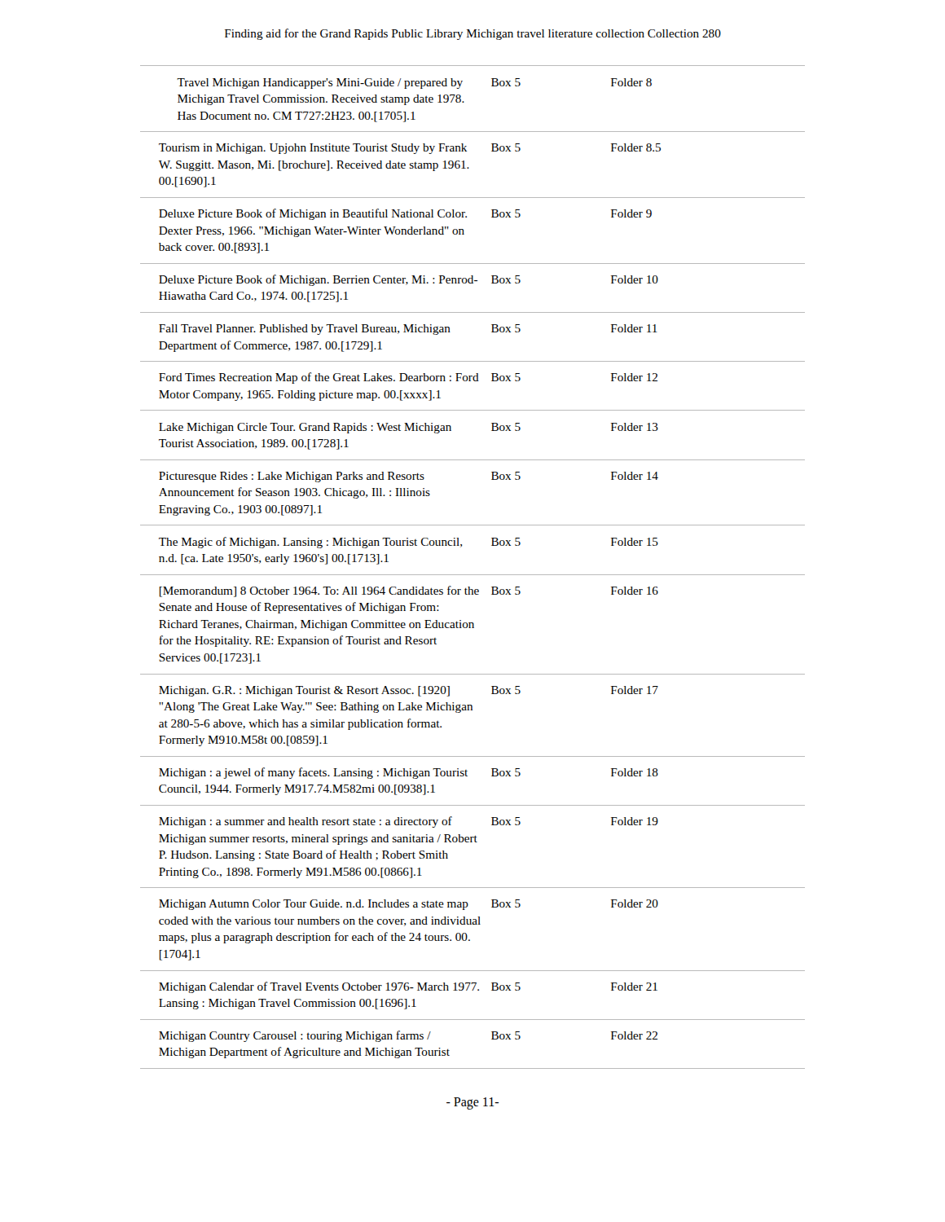Finding aid for the Grand Rapids Public Library Michigan travel literature collection Collection 280
| Travel Michigan Handicapper's Mini-Guide / prepared by Michigan Travel Commission. Received stamp date 1978. Has Document no. CM T727:2H23. 00.[1705].1 | Box 5 | Folder 8 |
| Tourism in Michigan. Upjohn Institute Tourist Study by Frank W. Suggitt. Mason, Mi. [brochure]. Received date stamp 1961. 00.[1690].1 | Box 5 | Folder 8.5 |
| Deluxe Picture Book of Michigan in Beautiful National Color. Dexter Press, 1966. "Michigan Water-Winter Wonderland" on back cover. 00.[893].1 | Box 5 | Folder 9 |
| Deluxe Picture Book of Michigan. Berrien Center, Mi. : Penrod-Hiawatha Card Co., 1974. 00.[1725].1 | Box 5 | Folder 10 |
| Fall Travel Planner. Published by Travel Bureau, Michigan Department of Commerce, 1987. 00.[1729].1 | Box 5 | Folder 11 |
| Ford Times Recreation Map of the Great Lakes. Dearborn : Ford Motor Company, 1965. Folding picture map. 00.[xxxx].1 | Box 5 | Folder 12 |
| Lake Michigan Circle Tour. Grand Rapids : West Michigan Tourist Association, 1989. 00.[1728].1 | Box 5 | Folder 13 |
| Picturesque Rides : Lake Michigan Parks and Resorts Announcement for Season 1903. Chicago, Ill. : Illinois Engraving Co., 1903 00.[0897].1 | Box 5 | Folder 14 |
| The Magic of Michigan. Lansing : Michigan Tourist Council, n.d. [ca. Late 1950's, early 1960's] 00.[1713].1 | Box 5 | Folder 15 |
| [Memorandum] 8 October 1964. To: All 1964 Candidates for the Senate and House of Representatives of Michigan From: Richard Teranes, Chairman, Michigan Committee on Education for the Hospitality. RE: Expansion of Tourist and Resort Services 00.[1723].1 | Box 5 | Folder 16 |
| Michigan. G.R. : Michigan Tourist & Resort Assoc. [1920] "Along 'The Great Lake Way.'" See: Bathing on Lake Michigan at 280-5-6 above, which has a similar publication format. Formerly M910.M58t 00.[0859].1 | Box 5 | Folder 17 |
| Michigan : a jewel of many facets. Lansing : Michigan Tourist Council, 1944. Formerly M917.74.M582mi 00.[0938].1 | Box 5 | Folder 18 |
| Michigan : a summer and health resort state : a directory of Michigan summer resorts, mineral springs and sanitaria / Robert P. Hudson. Lansing : State Board of Health ; Robert Smith Printing Co., 1898. Formerly M91.M586 00.[0866].1 | Box 5 | Folder 19 |
| Michigan Autumn Color Tour Guide. n.d. Includes a state map coded with the various tour numbers on the cover, and individual maps, plus a paragraph description for each of the 24 tours. 00.[1704].1 | Box 5 | Folder 20 |
| Michigan Calendar of Travel Events October 1976- March 1977. Lansing : Michigan Travel Commission 00.[1696].1 | Box 5 | Folder 21 |
| Michigan Country Carousel : touring Michigan farms / Michigan Department of Agriculture and Michigan Tourist | Box 5 | Folder 22 |
- Page 11-